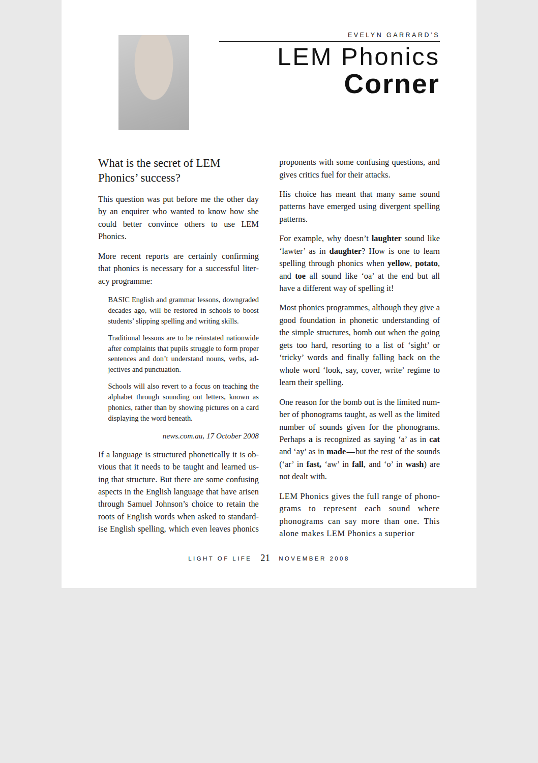Evelyn Garrard’s
LEM PhonicsCorner
What is the secret of LEM Phonics’ success?
This question was put before me the other day by an enquirer who wanted to know how she could better convince others to use LEM Phonics.
More recent reports are certainly confirming that phonics is necessary for a successful literacy programme:
BASIC English and grammar lessons, downgraded decades ago, will be restored in schools to boost students’ slipping spelling and writing skills.
Traditional lessons are to be reinstated nationwide after complaints that pupils struggle to form proper sentences and don’t understand nouns, verbs, adjectives and punctuation.
Schools will also revert to a focus on teaching the alphabet through sounding out letters, known as phonics, rather than by showing pictures on a card displaying the word beneath.
news.com.au, 17 October 2008
If a language is structured phonetically it is obvious that it needs to be taught and learned using that structure. But there are some confusing aspects in the English language that have arisen through Samuel Johnson’s choice to retain the roots of English words when asked to standardise English spelling, which even leaves phonics proponents with some confusing questions, and gives critics fuel for their attacks.
His choice has meant that many same sound patterns have emerged using divergent spelling patterns.
For example, why doesn’t laughter sound like ‘lawter’ as in daughter? How is one to learn spelling through phonics when yellow, potato, and toe all sound like ‘oa’ at the end but all have a different way of spelling it!
Most phonics programmes, although they give a good foundation in phonetic understanding of the simple structures, bomb out when the going gets too hard, resorting to a list of ‘sight’ or ‘tricky’ words and finally falling back on the whole word ‘look, say, cover, write’ regime to learn their spelling.
One reason for the bomb out is the limited number of phonograms taught, as well as the limited number of sounds given for the phonograms. Perhaps a is recognized as saying ‘a’ as in cat and ‘ay’ as in made — but the rest of the sounds (‘ar’ in fast, ‘aw’ in fall, and ‘o’ in wash) are not dealt with.
LEM Phonics gives the full range of phonograms to represent each sound where phonograms can say more than one. This alone makes LEM Phonics a superior
Light of Life 21 November 2008